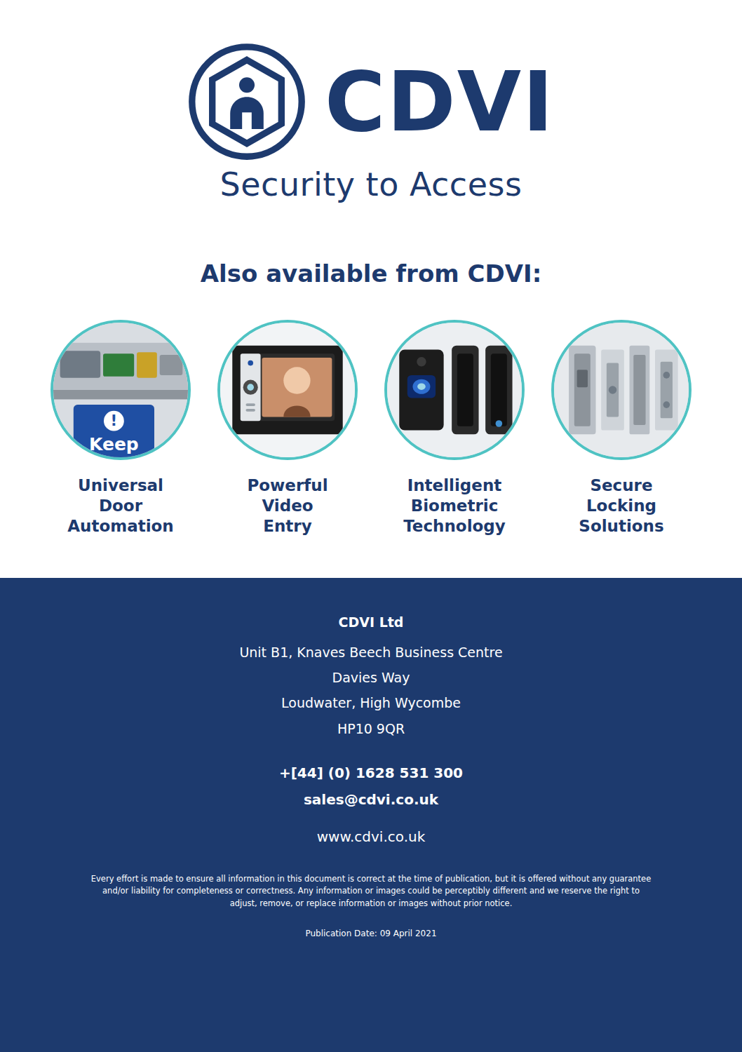CDVI
Security to Access
Also available from CDVI:
! Keep
Universal
Door
Automation
Powerful
Video
Entry
Intelligent
Biometric
Technology
Secure
Locking
Solutions
CDVI Ltd
Unit B1, Knaves Beech Business Centre
Davies Way
Loudwater, High Wycombe
HP10 9QR
+[44] (0) 1628 531 300
sales@cdvi.co.uk
www.cdvi.co.uk
Every effort is made to ensure all information in this document is correct at the time of publication, but it is offered without any guarantee and/or liability for completeness or correctness. Any information or images could be perceptibly different and we reserve the right to adjust, remove, or replace information or images without prior notice.
Publication Date: 09 April 2021